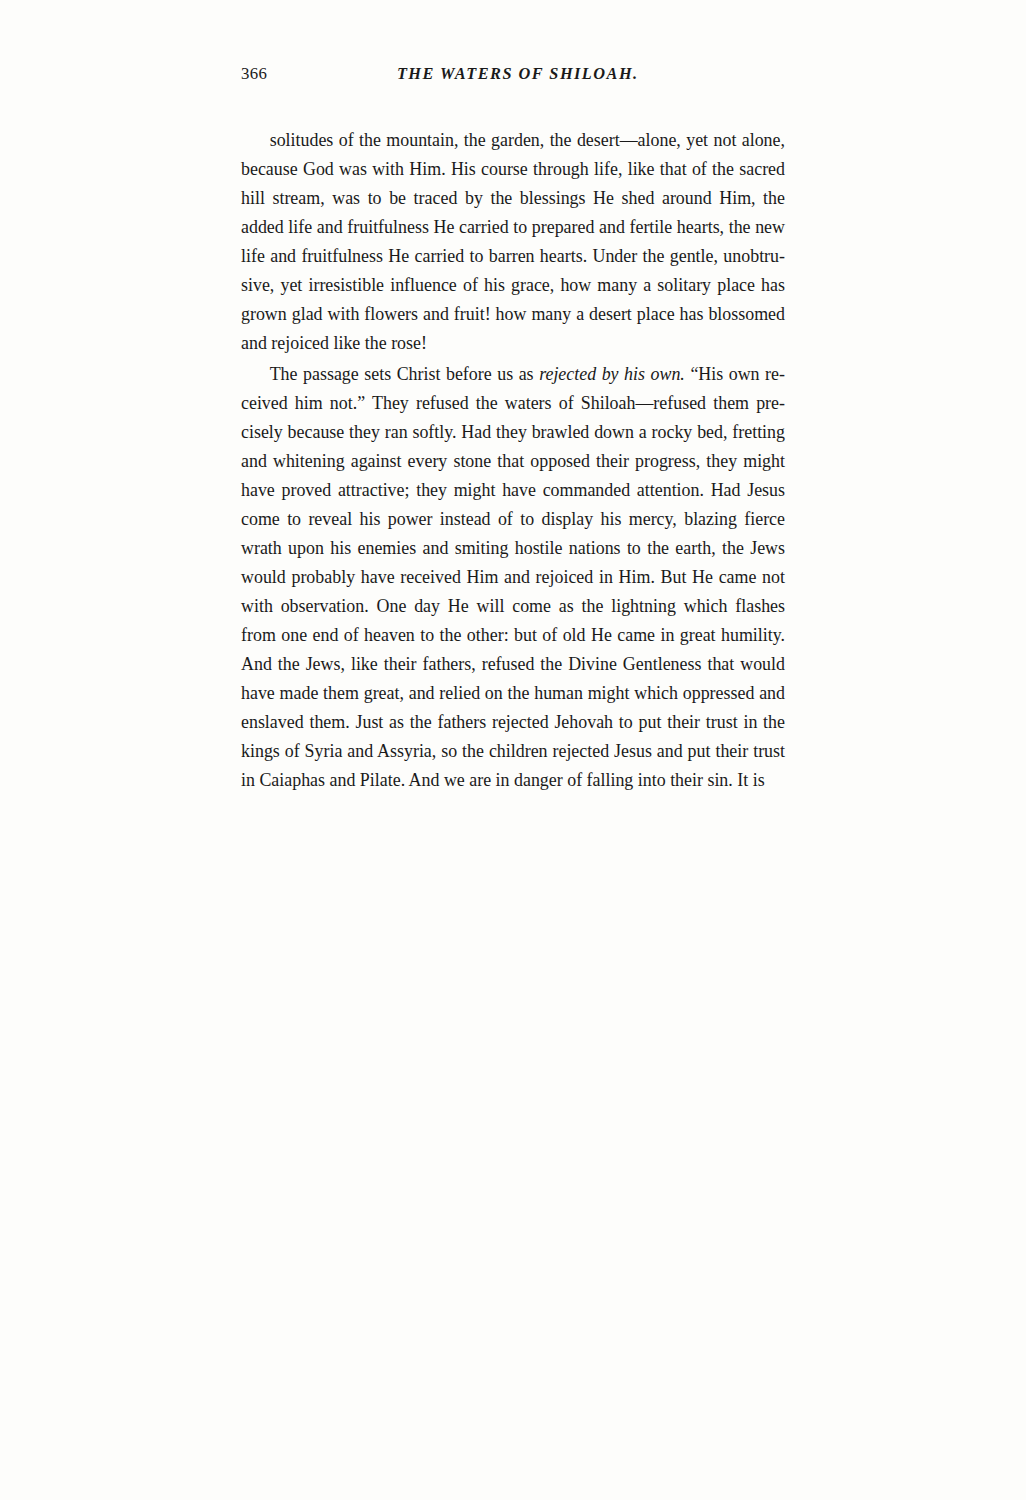366
The Waters of Shiloah.
solitudes of the mountain, the garden, the desert—alone, yet not alone, because God was with Him. His course through life, like that of the sacred hill stream, was to be traced by the blessings He shed around Him, the added life and fruitfulness He carried to prepared and fertile hearts, the new life and fruitfulness He carried to barren hearts. Under the gentle, unobtrusive, yet irresistible influence of his grace, how many a solitary place has grown glad with flowers and fruit! how many a desert place has blossomed and rejoiced like the rose!
The passage sets Christ before us as rejected by his own. “His own received him not.” They refused the waters of Shiloah—refused them precisely because they ran softly. Had they brawled down a rocky bed, fretting and whitening against every stone that opposed their progress, they might have proved attractive; they might have commanded attention. Had Jesus come to reveal his power instead of to display his mercy, blazing fierce wrath upon his enemies and smiting hostile nations to the earth, the Jews would probably have received Him and rejoiced in Him. But He came not with observation. One day He will come as the lightning which flashes from one end of heaven to the other: but of old He came in great humility. And the Jews, like their fathers, refused the Divine Gentleness that would have made them great, and relied on the human might which oppressed and enslaved them. Just as the fathers rejected Jehovah to put their trust in the kings of Syria and Assyria, so the children rejected Jesus and put their trust in Caiaphas and Pilate. And we are in danger of falling into their sin. It is